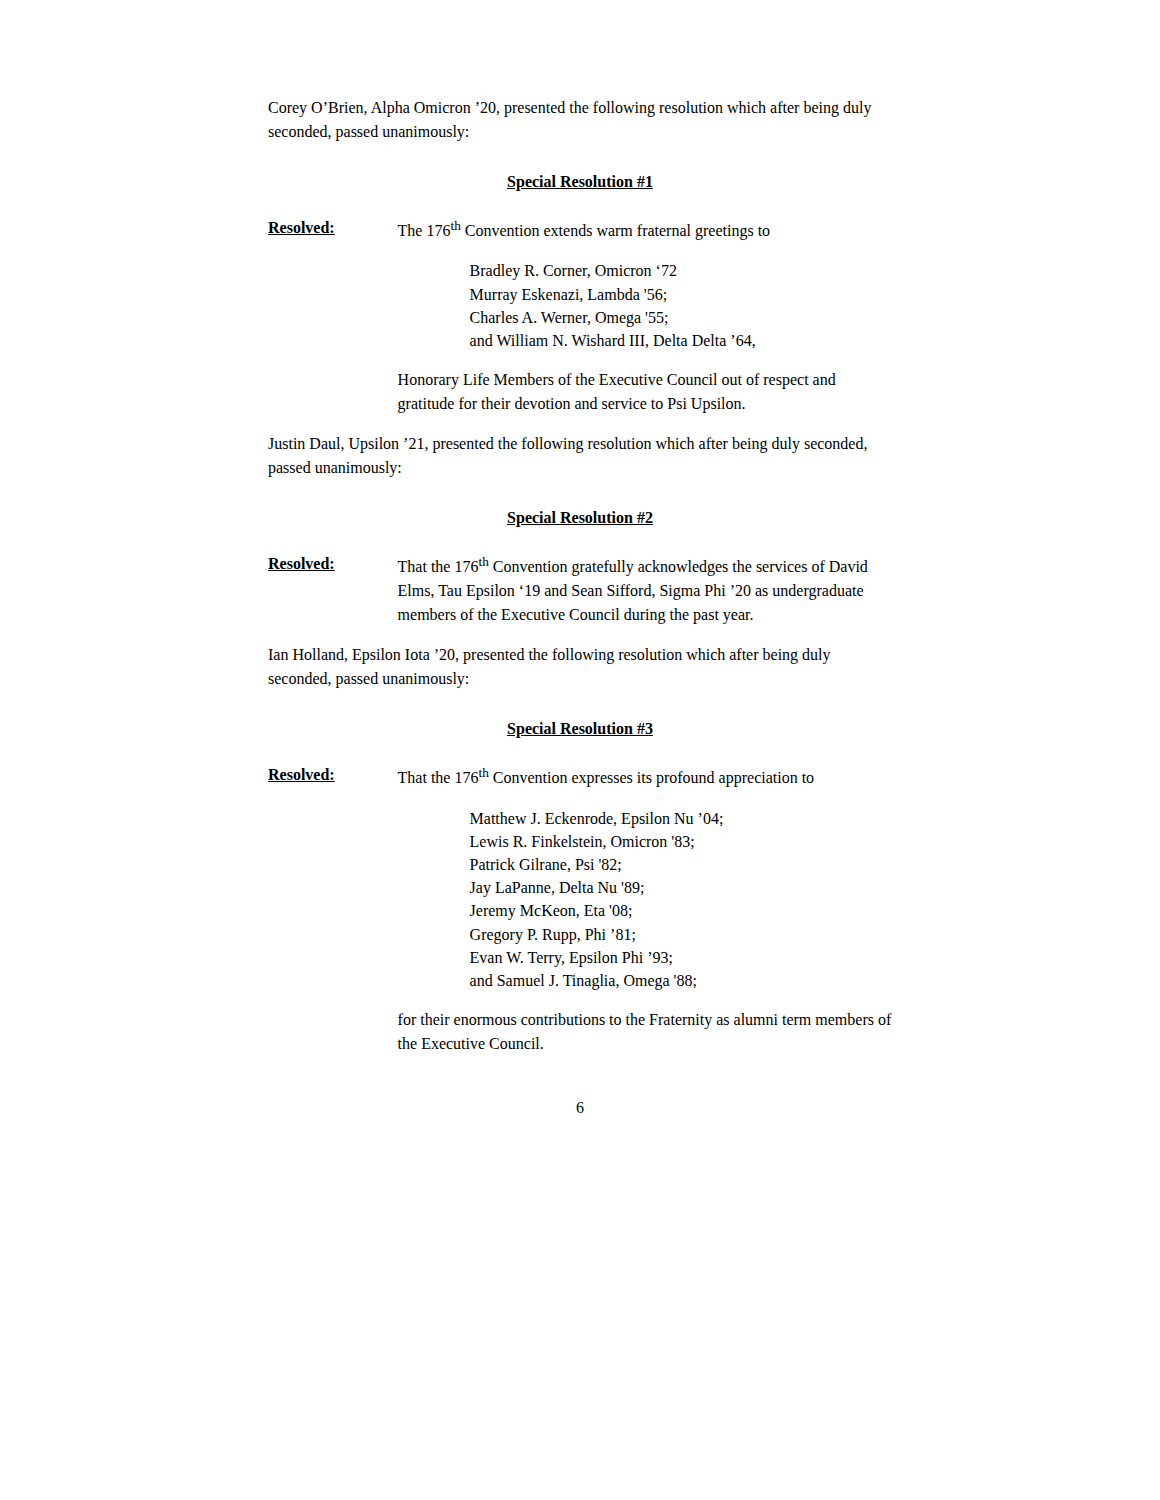Corey O’Brien, Alpha Omicron ’20, presented the following resolution which after being duly seconded, passed unanimously:
Special Resolution #1
Resolved:
The 176th Convention extends warm fraternal greetings to
Bradley R. Corner, Omicron ‘72
Murray Eskenazi, Lambda '56;
Charles A. Werner, Omega '55;
and William N. Wishard III, Delta Delta ’64,
Honorary Life Members of the Executive Council out of respect and gratitude for their devotion and service to Psi Upsilon.
Justin Daul, Upsilon ’21, presented the following resolution which after being duly seconded, passed unanimously:
Special Resolution #2
Resolved:
That the 176th Convention gratefully acknowledges the services of David Elms, Tau Epsilon ‘19 and Sean Sifford, Sigma Phi ’20 as undergraduate members of the Executive Council during the past year.
Ian Holland, Epsilon Iota ’20, presented the following resolution which after being duly seconded, passed unanimously:
Special Resolution #3
Resolved:
That the 176th Convention expresses its profound appreciation to
Matthew J. Eckenrode, Epsilon Nu ’04;
Lewis R. Finkelstein, Omicron '83;
Patrick Gilrane, Psi '82;
Jay LaPanne, Delta Nu '89;
Jeremy McKeon, Eta '08;
Gregory P. Rupp, Phi ’81;
Evan W. Terry, Epsilon Phi ’93;
and Samuel J. Tinaglia, Omega '88;
for their enormous contributions to the Fraternity as alumni term members of the Executive Council.
6